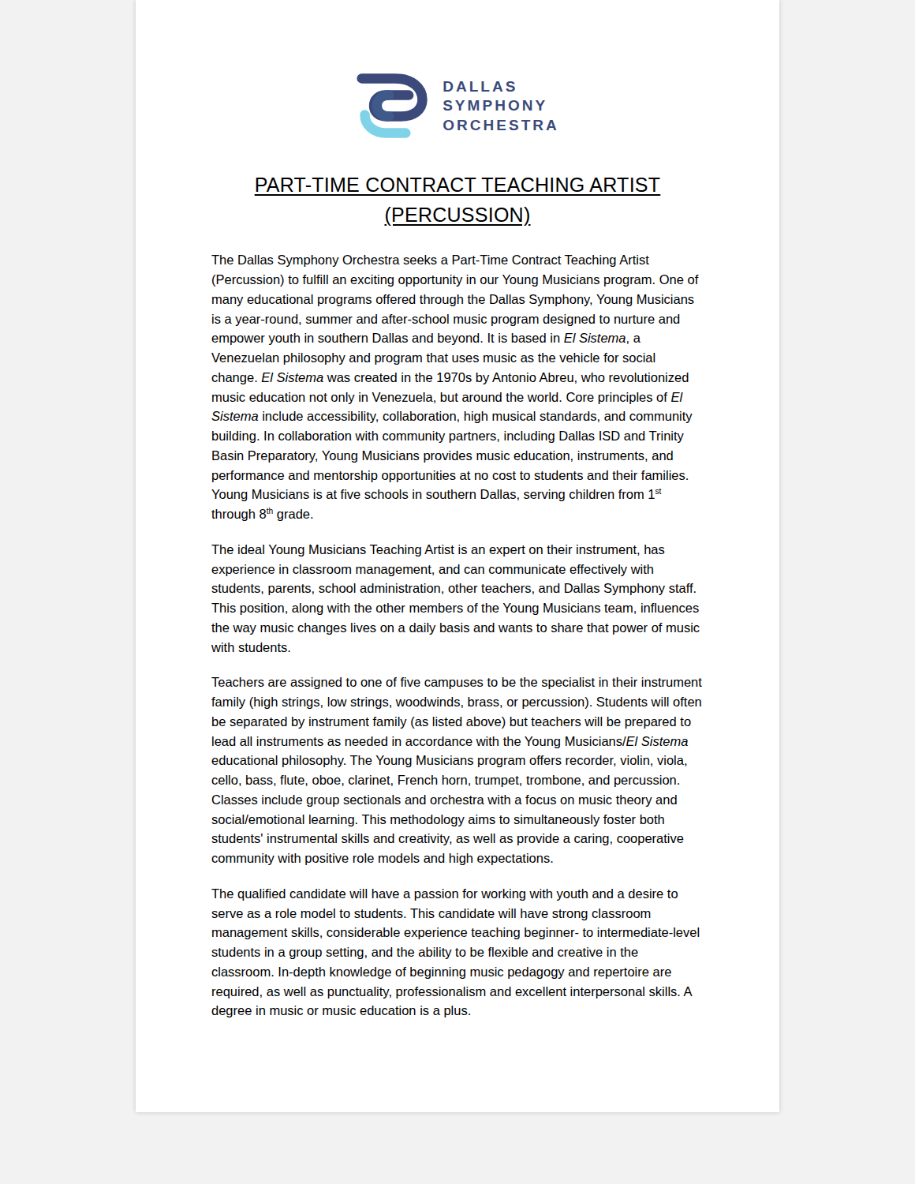Dallas
Symphony
Orchestra
PART-TIME CONTRACT TEACHING ARTIST (PERCUSSION)
The Dallas Symphony Orchestra seeks a Part-Time Contract Teaching Artist (Percussion) to fulfill an exciting opportunity in our Young Musicians program. One of many educational programs offered through the Dallas Symphony, Young Musicians is a year-round, summer and after-school music program designed to nurture and empower youth in southern Dallas and beyond. It is based in El Sistema, a Venezuelan philosophy and program that uses music as the vehicle for social change. El Sistema was created in the 1970s by Antonio Abreu, who revolutionized music education not only in Venezuela, but around the world. Core principles of El Sistema include accessibility, collaboration, high musical standards, and community building. In collaboration with community partners, including Dallas ISD and Trinity Basin Preparatory, Young Musicians provides music education, instruments, and performance and mentorship opportunities at no cost to students and their families. Young Musicians is at five schools in southern Dallas, serving children from 1st through 8th grade.
The ideal Young Musicians Teaching Artist is an expert on their instrument, has experience in classroom management, and can communicate effectively with students, parents, school administration, other teachers, and Dallas Symphony staff. This position, along with the other members of the Young Musicians team, influences the way music changes lives on a daily basis and wants to share that power of music with students.
Teachers are assigned to one of five campuses to be the specialist in their instrument family (high strings, low strings, woodwinds, brass, or percussion). Students will often be separated by instrument family (as listed above) but teachers will be prepared to lead all instruments as needed in accordance with the Young Musicians/El Sistema educational philosophy. The Young Musicians program offers recorder, violin, viola, cello, bass, flute, oboe, clarinet, French horn, trumpet, trombone, and percussion. Classes include group sectionals and orchestra with a focus on music theory and social/emotional learning. This methodology aims to simultaneously foster both students' instrumental skills and creativity, as well as provide a caring, cooperative community with positive role models and high expectations.
The qualified candidate will have a passion for working with youth and a desire to serve as a role model to students. This candidate will have strong classroom management skills, considerable experience teaching beginner- to intermediate-level students in a group setting, and the ability to be flexible and creative in the classroom. In-depth knowledge of beginning music pedagogy and repertoire are required, as well as punctuality, professionalism and excellent interpersonal skills. A degree in music or music education is a plus.